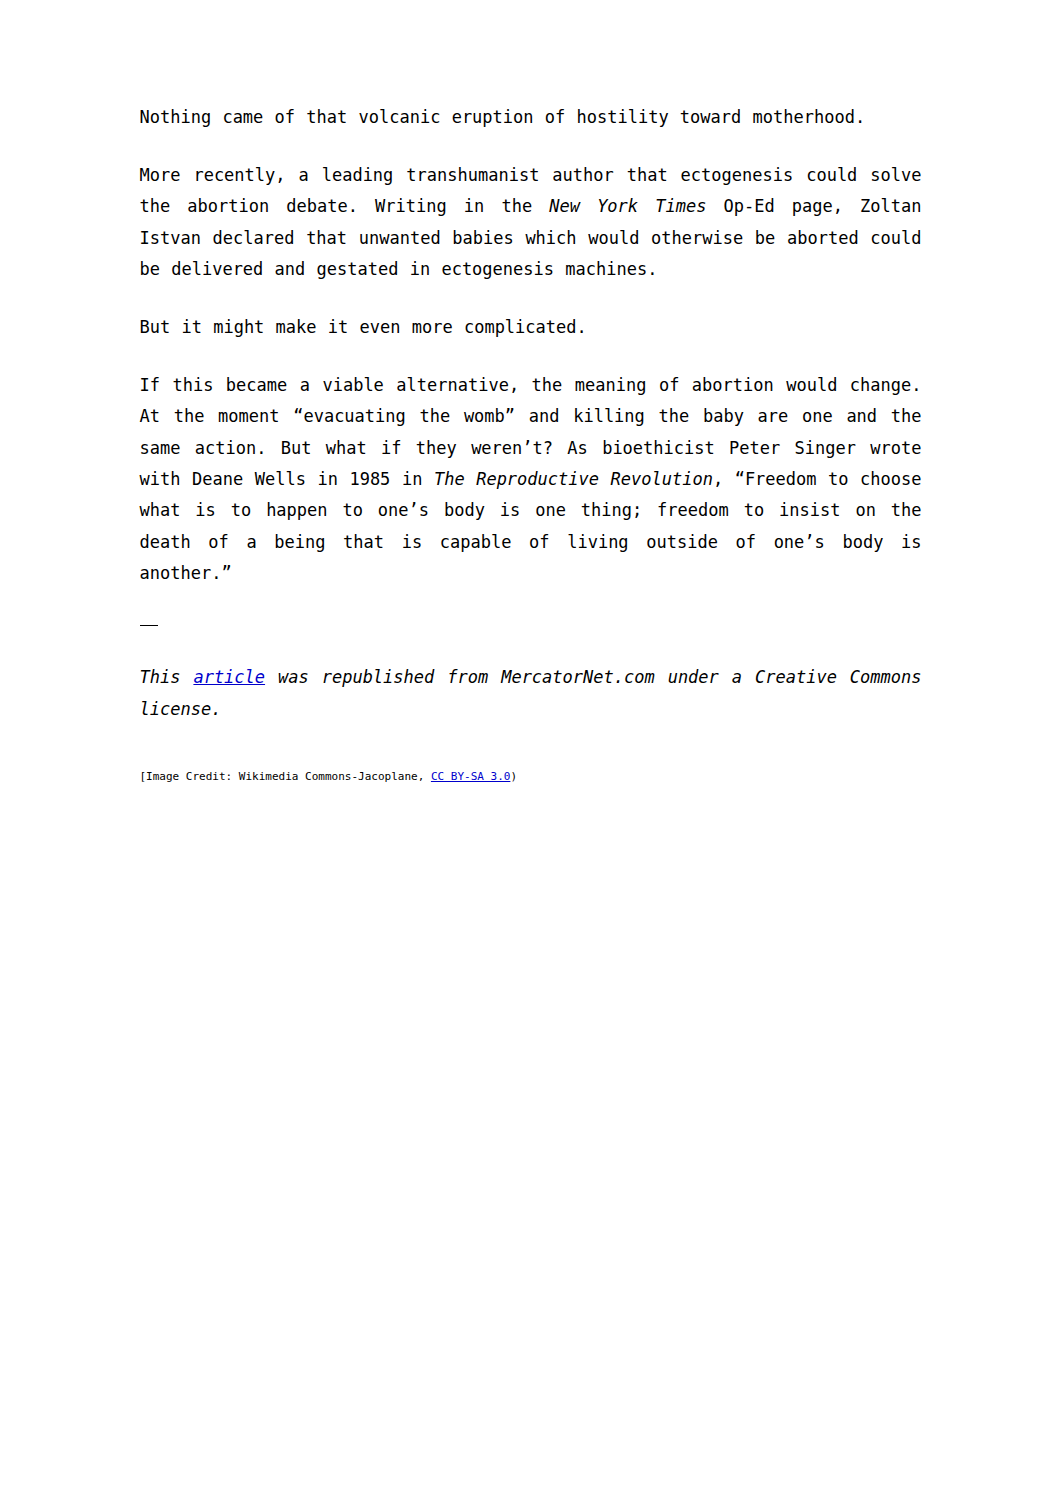Nothing came of that volcanic eruption of hostility toward motherhood.
More recently, a leading transhumanist author that ectogenesis could solve the abortion debate. Writing in the New York Times Op-Ed page, Zoltan Istvan declared that unwanted babies which would otherwise be aborted could be delivered and gestated in ectogenesis machines.
But it might make it even more complicated.
If this became a viable alternative, the meaning of abortion would change. At the moment “evacuating the womb” and killing the baby are one and the same action. But what if they weren’t? As bioethicist Peter Singer wrote with Deane Wells in 1985 in The Reproductive Revolution, “Freedom to choose what is to happen to one’s body is one thing; freedom to insist on the death of a being that is capable of living outside of one’s body is another.”
This article was republished from MercatorNet.com under a Creative Commons license.
[Image Credit: Wikimedia Commons-Jacoplane, CC BY-SA 3.0)